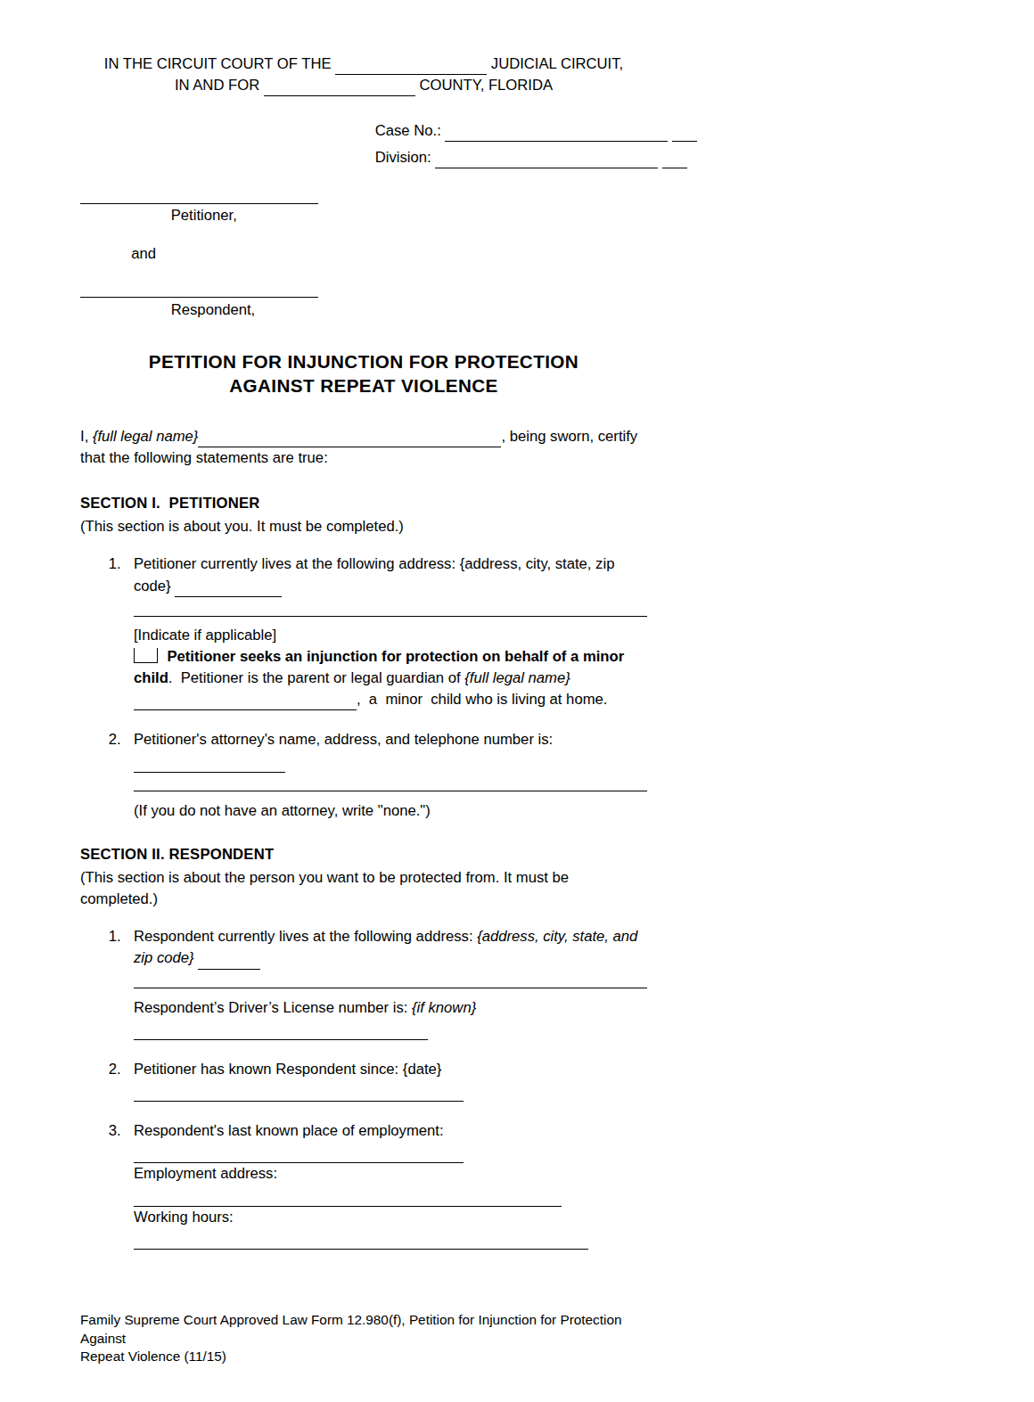IN THE CIRCUIT COURT OF THE JUDICIAL CIRCUIT,
IN AND FOR COUNTY, FLORIDA
Case No.:
Division:
Petitioner,
and
Respondent,
PETITION FOR INJUNCTION FOR PROTECTION
AGAINST REPEAT VIOLENCE
I, {full legal name} , being sworn, certify that the following statements are true:
SECTION I. PETITIONER
(This section is about you. It must be completed.)
Petitioner currently lives at the following address: {address, city, state, zip code}
[Indicate if applicable]
Petitioner seeks an injunction for protection on behalf of a minor child. Petitioner is the parent or legal guardian of {full legal name} , a minor child who is living at home.
Petitioner's attorney's name, address, and telephone number is:
(If you do not have an attorney, write "none.")
SECTION II. RESPONDENT
(This section is about the person you want to be protected from. It must be completed.)
Respondent currently lives at the following address: {address, city, state, and zip code}
Respondent’s Driver’s License number is: {if known}
Petitioner has known Respondent since: {date}
Respondent's last known place of employment:
Employment address:
Working hours:
Family Supreme Court Approved Law Form 12.980(f), Petition for Injunction for Protection Against
Repeat Violence (11/15)